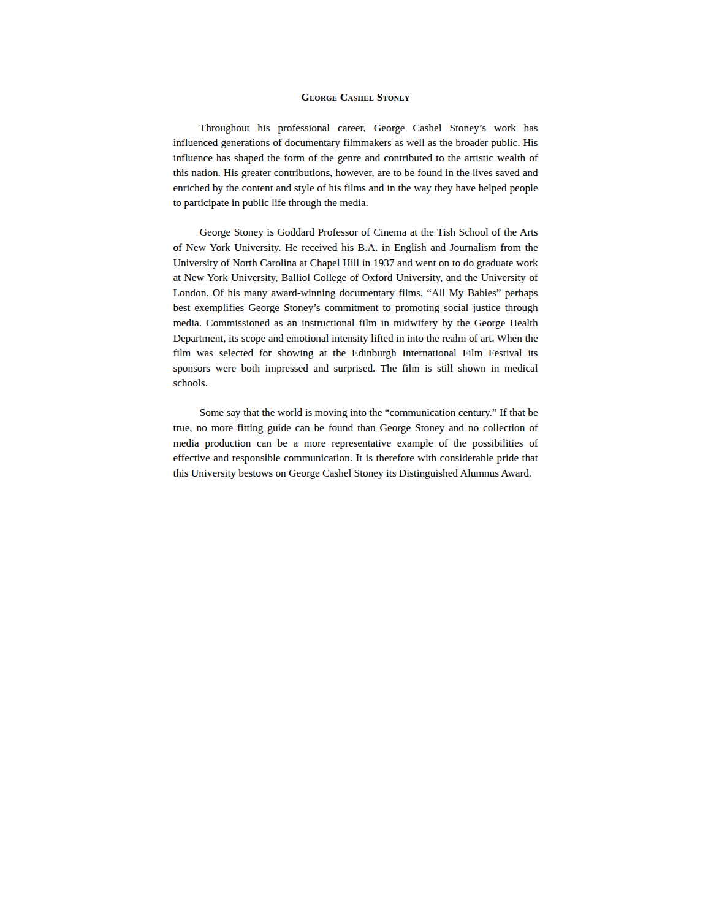George Cashel Stoney
Throughout his professional career, George Cashel Stoney’s work has influenced generations of documentary filmmakers as well as the broader public. His influence has shaped the form of the genre and contributed to the artistic wealth of this nation. His greater contributions, however, are to be found in the lives saved and enriched by the content and style of his films and in the way they have helped people to participate in public life through the media.
George Stoney is Goddard Professor of Cinema at the Tish School of the Arts of New York University. He received his B.A. in English and Journalism from the University of North Carolina at Chapel Hill in 1937 and went on to do graduate work at New York University, Balliol College of Oxford University, and the University of London. Of his many award-winning documentary films, “All My Babies” perhaps best exemplifies George Stoney’s commitment to promoting social justice through media. Commissioned as an instructional film in midwifery by the George Health Department, its scope and emotional intensity lifted in into the realm of art. When the film was selected for showing at the Edinburgh International Film Festival its sponsors were both impressed and surprised. The film is still shown in medical schools.
Some say that the world is moving into the “communication century.” If that be true, no more fitting guide can be found than George Stoney and no collection of media production can be a more representative example of the possibilities of effective and responsible communication. It is therefore with considerable pride that this University bestows on George Cashel Stoney its Distinguished Alumnus Award.